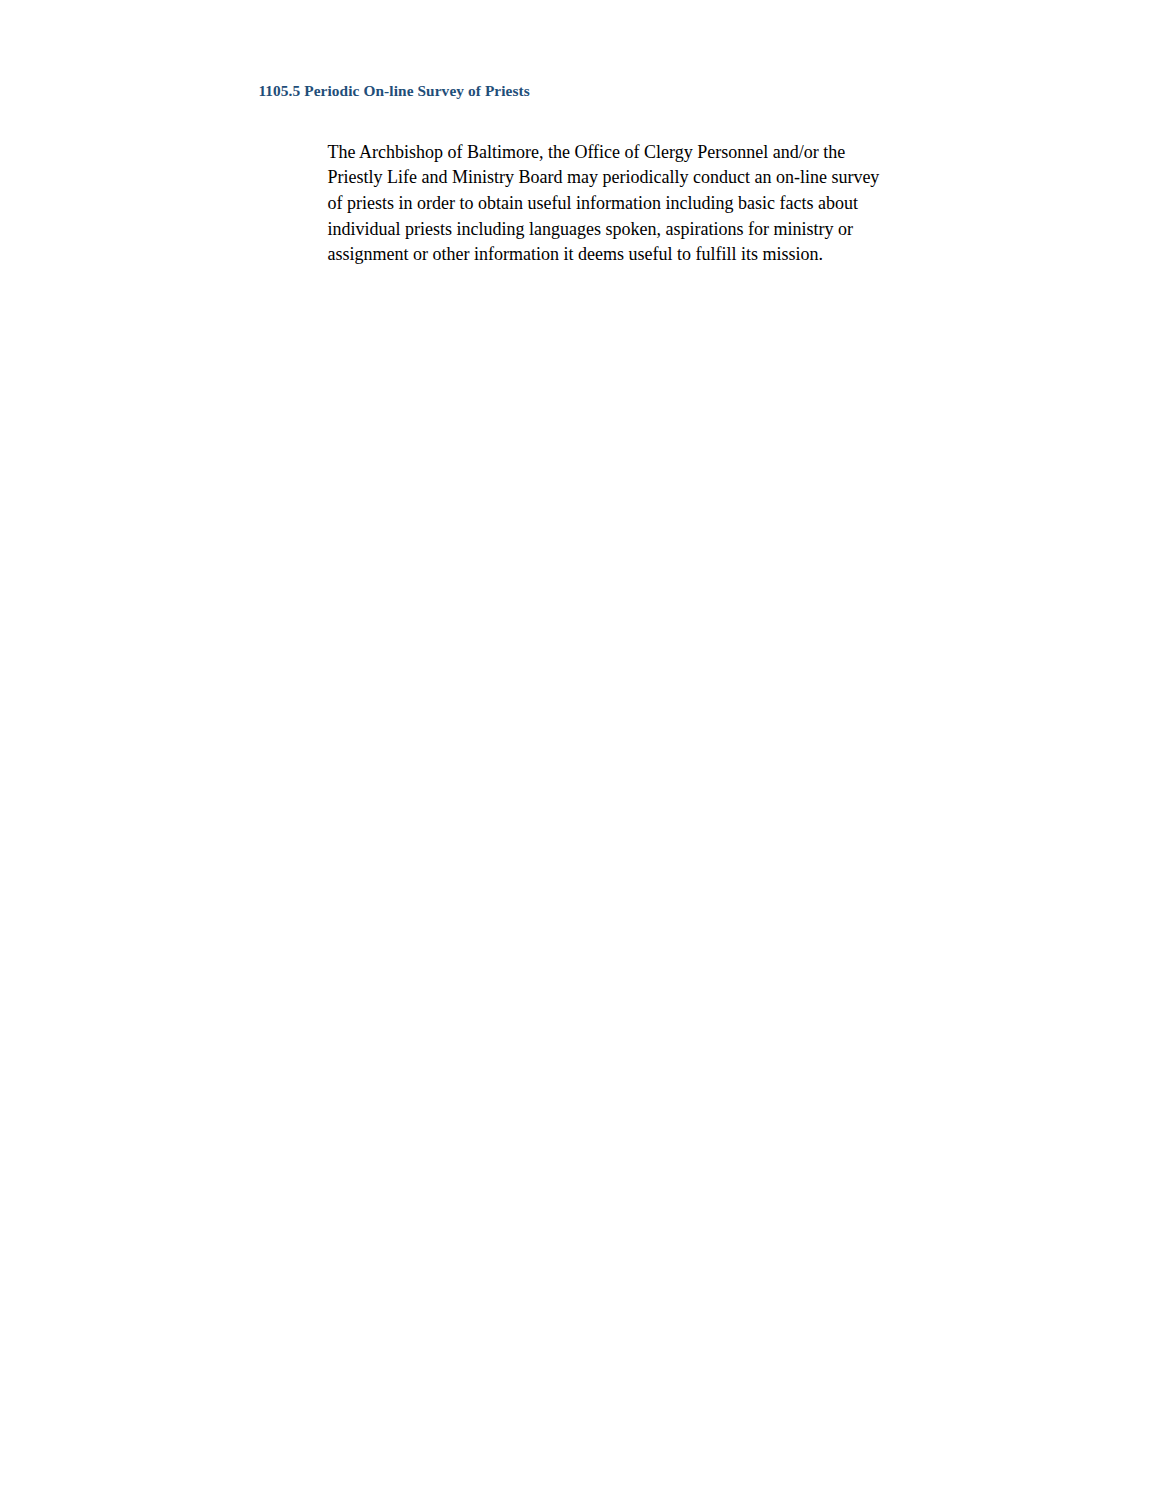1105.5 Periodic On-line Survey of Priests
The Archbishop of Baltimore, the Office of Clergy Personnel and/or the Priestly Life and Ministry Board may periodically conduct an on-line survey of priests in order to obtain useful information including basic facts about individual priests including languages spoken, aspirations for ministry or assignment or other information it deems useful to fulfill its mission.